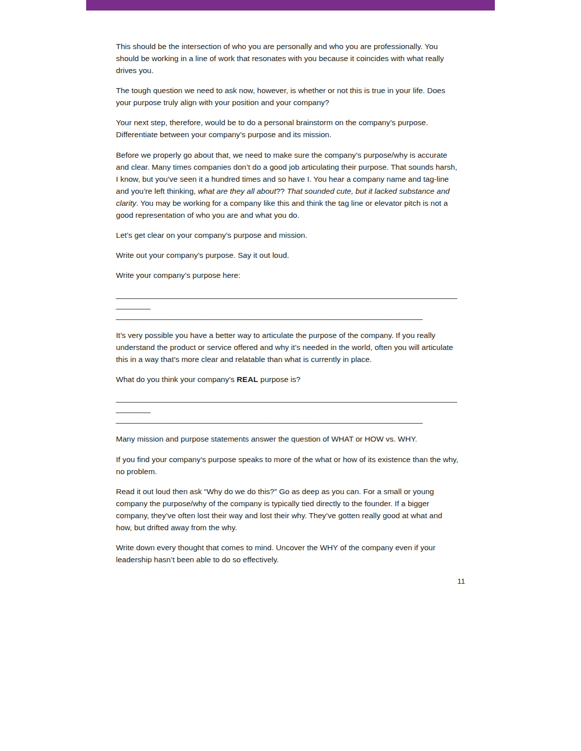This should be the intersection of who you are personally and who you are professionally. You should be working in a line of work that resonates with you because it coincides with what really drives you.
The tough question we need to ask now, however, is whether or not this is true in your life. Does your purpose truly align with your position and your company?
Your next step, therefore, would be to do a personal brainstorm on the company’s purpose. Differentiate between your company’s purpose and its mission.
Before we properly go about that, we need to make sure the company’s purpose/why is accurate and clear. Many times companies don’t do a good job articulating their purpose. That sounds harsh, I know, but you’ve seen it a hundred times and so have I. You hear a company name and tag-line and you’re left thinking, what are they all about?? That sounded cute, but it lacked substance and clarity. You may be working for a company like this and think the tag line or elevator pitch is not a good representation of who you are and what you do.
Let’s get clear on your company’s purpose and mission.
Write out your company’s purpose. Say it out loud.
Write your company’s purpose here:
_______________________________________________________________________________________ _______________________________________________________________________
It’s very possible you have a better way to articulate the purpose of the company. If you really understand the product or service offered and why it’s needed in the world, often you will articulate this in a way that’s more clear and relatable than what is currently in place.
What do you think your company’s REAL purpose is?
_______________________________________________________________________________________ _______________________________________________________________________
Many mission and purpose statements answer the question of WHAT or HOW vs. WHY.
If you find your company’s purpose speaks to more of the what or how of its existence than the why, no problem.
Read it out loud then ask “Why do we do this?” Go as deep as you can. For a small or young company the purpose/why of the company is typically tied directly to the founder. If a bigger company, they’ve often lost their way and lost their why. They’ve gotten really good at what and how, but drifted away from the why.
Write down every thought that comes to mind. Uncover the WHY of the company even if your leadership hasn’t been able to do so effectively.
11